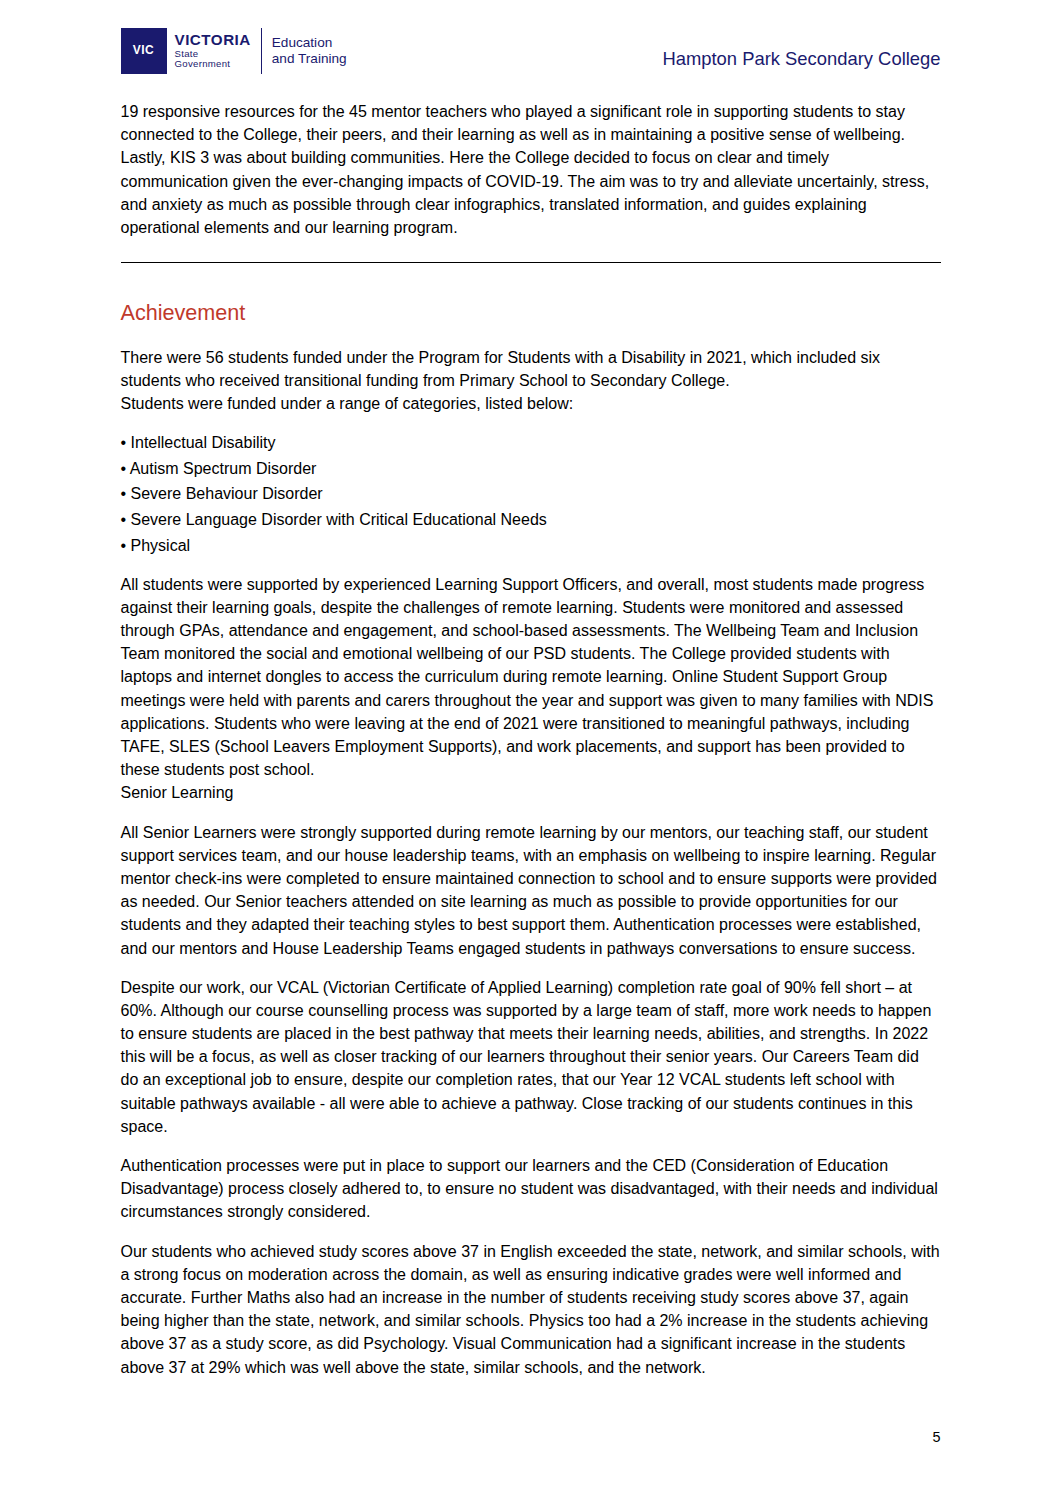VIC
VICTORIA
State
Government
Education
and Training
Hampton Park Secondary College
19 responsive resources for the 45 mentor teachers who played a significant role in supporting students to stay connected to the College, their peers, and their learning as well as in maintaining a positive sense of wellbeing. Lastly, KIS 3 was about building communities. Here the College decided to focus on clear and timely communication given the ever-changing impacts of COVID-19. The aim was to try and alleviate uncertainly, stress, and anxiety as much as possible through clear infographics, translated information, and guides explaining operational elements and our learning program.
Achievement
There were 56 students funded under the Program for Students with a Disability in 2021, which included six students who received transitional funding from Primary School to Secondary College.
Students were funded under a range of categories, listed below:
Intellectual Disability
Autism Spectrum Disorder
Severe Behaviour Disorder
Severe Language Disorder with Critical Educational Needs
Physical
All students were supported by experienced Learning Support Officers, and overall, most students made progress against their learning goals, despite the challenges of remote learning. Students were monitored and assessed through GPAs, attendance and engagement, and school-based assessments. The Wellbeing Team and Inclusion Team monitored the social and emotional wellbeing of our PSD students. The College provided students with laptops and internet dongles to access the curriculum during remote learning. Online Student Support Group meetings were held with parents and carers throughout the year and support was given to many families with NDIS applications. Students who were leaving at the end of 2021 were transitioned to meaningful pathways, including TAFE, SLES (School Leavers Employment Supports), and work placements, and support has been provided to these students post school.
Senior Learning
All Senior Learners were strongly supported during remote learning by our mentors, our teaching staff, our student support services team, and our house leadership teams, with an emphasis on wellbeing to inspire learning. Regular mentor check-ins were completed to ensure maintained connection to school and to ensure supports were provided as needed. Our Senior teachers attended on site learning as much as possible to provide opportunities for our students and they adapted their teaching styles to best support them. Authentication processes were established, and our mentors and House Leadership Teams engaged students in pathways conversations to ensure success.
Despite our work, our VCAL (Victorian Certificate of Applied Learning) completion rate goal of 90% fell short – at 60%. Although our course counselling process was supported by a large team of staff, more work needs to happen to ensure students are placed in the best pathway that meets their learning needs, abilities, and strengths. In 2022 this will be a focus, as well as closer tracking of our learners throughout their senior years. Our Careers Team did do an exceptional job to ensure, despite our completion rates, that our Year 12 VCAL students left school with suitable pathways available - all were able to achieve a pathway. Close tracking of our students continues in this space.
Authentication processes were put in place to support our learners and the CED (Consideration of Education Disadvantage) process closely adhered to, to ensure no student was disadvantaged, with their needs and individual circumstances strongly considered.
Our students who achieved study scores above 37 in English exceeded the state, network, and similar schools, with a strong focus on moderation across the domain, as well as ensuring indicative grades were well informed and accurate. Further Maths also had an increase in the number of students receiving study scores above 37, again being higher than the state, network, and similar schools. Physics too had a 2% increase in the students achieving above 37 as a study score, as did Psychology. Visual Communication had a significant increase in the students above 37 at 29% which was well above the state, similar schools, and the network.
5